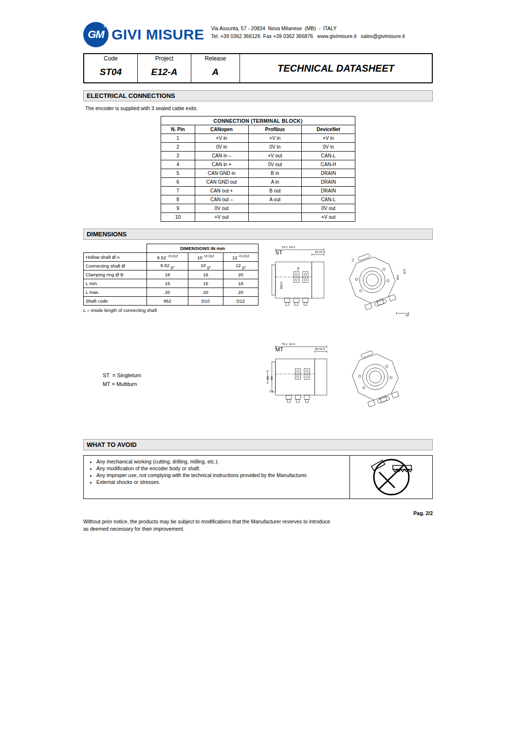GM®
GIVI MISURE
Via Assunta, 57 - 20834 Nova Milanese (MB) - ITALY
Tel. +39 0362 366126 Fax +39 0362 366876 www.givimisure.it sales@givimisure.it
Code
ST04
Project
E12-A
Release
A
TECHNICAL DATASHEET
ELECTRICAL CONNECTIONS
The encoder is supplied with 3 sealed cable exits.
| CONNECTION (TERMINAL BLOCK) |
| --- |
| N. Pin | CANopen | Profibus | DeviceNet |
| 1 | +V in | +V in | +V in |
| 2 | 0V in | 0V in | 0V in |
| 3 | CAN in – | +V out | CAN-L |
| 4 | CAN in + | 0V out | CAN-H |
| 5 | CAN GND in | B in | DRAIN |
| 6 | CAN GND out | A in | DRAIN |
| 7 | CAN out + | B out | DRAIN |
| 8 | CAN out – | A out | CAN-L |
| 9 | 0V out | | 0V out |
| 10 | +V out | | +V out |
DIMENSIONS
| | DIMENSIONS IN mm |
| Hollow shaft Ø A | 9.52 +0.012 | 10 +0.012 | 12 +0.012 |
| Connecting shaft Ø | 9.52 g7 | 10 g7 | 12 g7 |
| Clamping ring Ø B | 18 | 18 | 20 |
| L min. | 15 | 15 | 18 |
| L max. | 20 | 20 | 20 |
| Shaft code | 952 | D10 | D12 |
L = inside length of connecting shaft
ST = Singleturn
MT = Multiturn
70.2 ±0.3 26 ±0.3 ST Ø58.5 ØA Ø70 Ø63 3.2 20 79.2 ±0.3 26 ±0.3 MT ØB ØA 0.9
WHAT TO AVOID
Any mechanical working (cutting, drilling, milling, etc.).
Any modification of the encoder body or shaft.
Any improper use, not complying with the technical instructions provided by the Manufacturer.
External shocks or stresses.
Pag. 2/2
Without prior notice, the products may be subject to modifications that the Manufacturer reserves to introduce
as deemed necessary for their improvement.